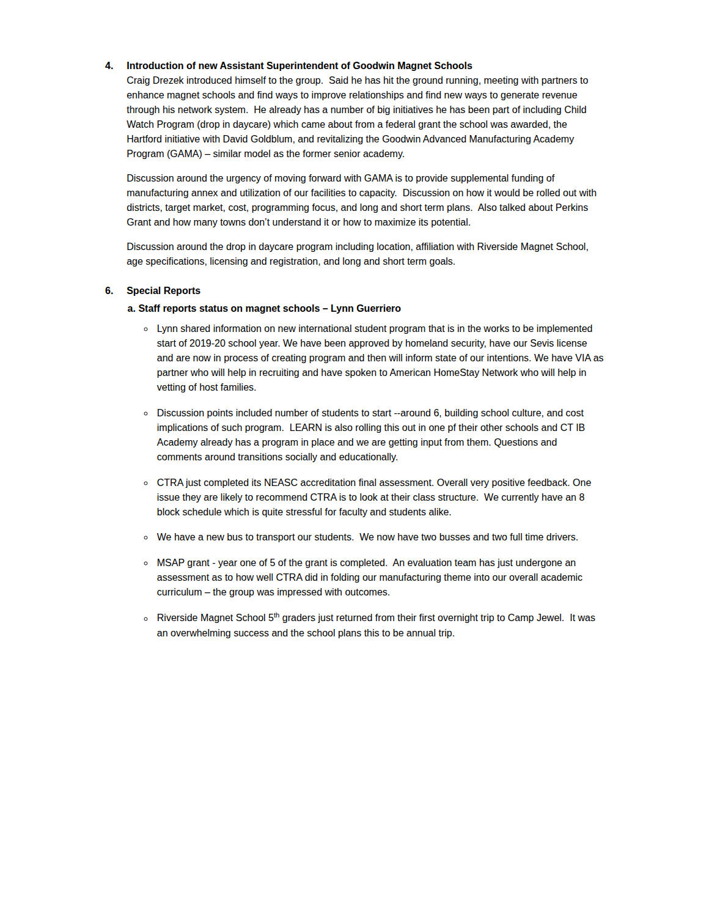4. Introduction of new Assistant Superintendent of Goodwin Magnet Schools
Craig Drezek introduced himself to the group. Said he has hit the ground running, meeting with partners to enhance magnet schools and find ways to improve relationships and find new ways to generate revenue through his network system. He already has a number of big initiatives he has been part of including Child Watch Program (drop in daycare) which came about from a federal grant the school was awarded, the Hartford initiative with David Goldblum, and revitalizing the Goodwin Advanced Manufacturing Academy Program (GAMA) – similar model as the former senior academy.
Discussion around the urgency of moving forward with GAMA is to provide supplemental funding of manufacturing annex and utilization of our facilities to capacity. Discussion on how it would be rolled out with districts, target market, cost, programming focus, and long and short term plans. Also talked about Perkins Grant and how many towns don’t understand it or how to maximize its potential.
Discussion around the drop in daycare program including location, affiliation with Riverside Magnet School, age specifications, licensing and registration, and long and short term goals.
6. Special Reports
Staff reports status on magnet schools – Lynn Guerriero
Lynn shared information on new international student program that is in the works to be implemented start of 2019-20 school year. We have been approved by homeland security, have our Sevis license and are now in process of creating program and then will inform state of our intentions. We have VIA as partner who will help in recruiting and have spoken to American HomeStay Network who will help in vetting of host families.
Discussion points included number of students to start --around 6, building school culture, and cost implications of such program. LEARN is also rolling this out in one pf their other schools and CT IB Academy already has a program in place and we are getting input from them. Questions and comments around transitions socially and educationally.
CTRA just completed its NEASC accreditation final assessment. Overall very positive feedback. One issue they are likely to recommend CTRA is to look at their class structure. We currently have an 8 block schedule which is quite stressful for faculty and students alike.
We have a new bus to transport our students. We now have two busses and two full time drivers.
MSAP grant - year one of 5 of the grant is completed. An evaluation team has just undergone an assessment as to how well CTRA did in folding our manufacturing theme into our overall academic curriculum – the group was impressed with outcomes.
Riverside Magnet School 5th graders just returned from their first overnight trip to Camp Jewel. It was an overwhelming success and the school plans this to be annual trip.